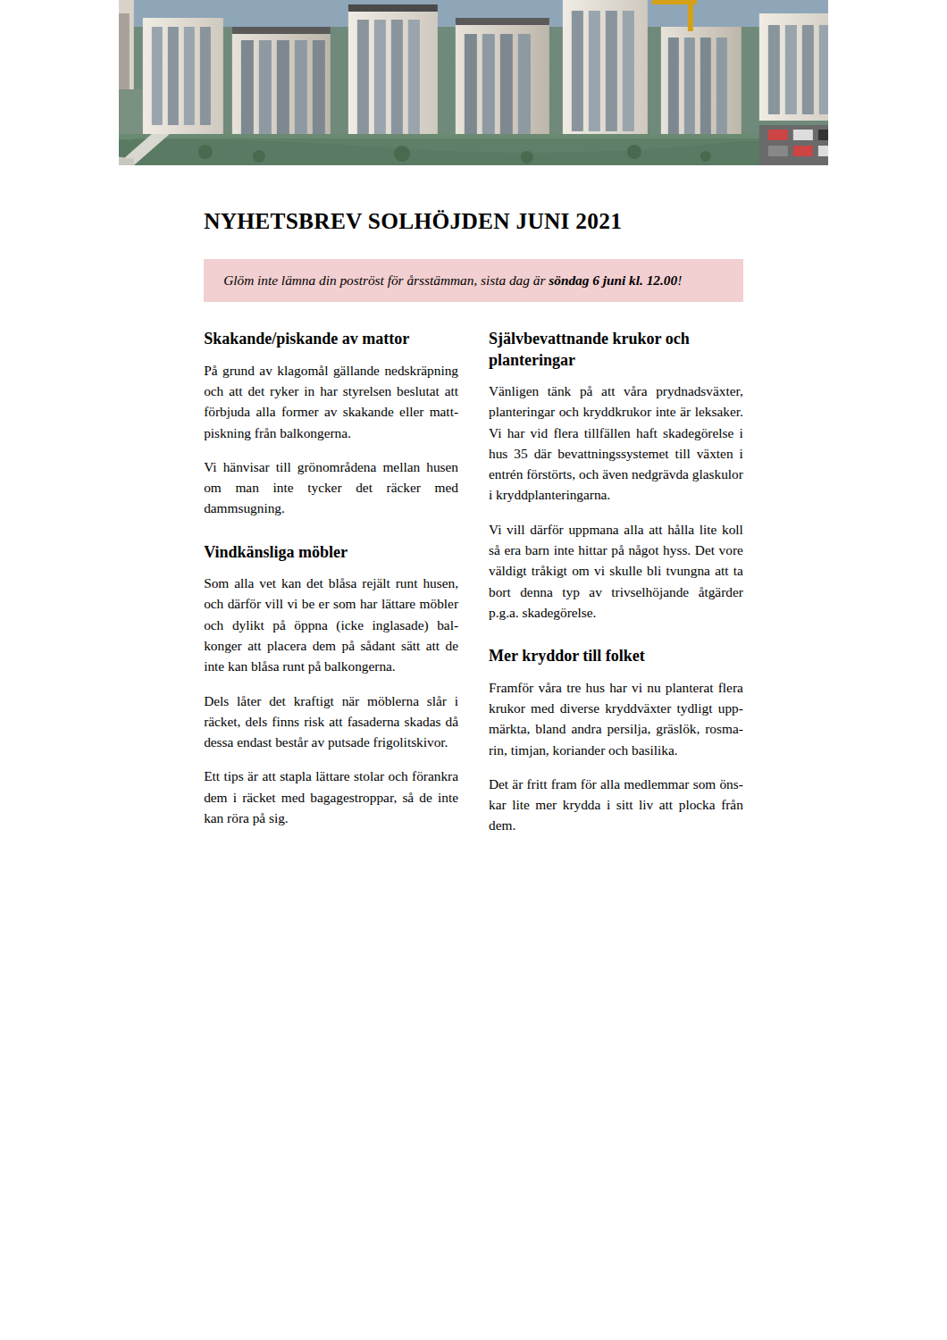NYHETSBREV SOLHÖJDEN JUNI 2021
Glöm inte lämna din poströst för årsstämman, sista dag är söndag 6 juni kl. 12.00!
Skakande/piskande av mattor
På grund av klagomål gällande nedskräpning och att det ryker in har styrelsen beslutat att förbjuda alla former av skakande eller mattpiskning från balkongerna.
Vi hänvisar till grönområdena mellan husen om man inte tycker det räcker med dammsugning.
Vindkänsliga möbler
Som alla vet kan det blåsa rejält runt husen, och därför vill vi be er som har lättare möbler och dylikt på öppna (icke inglasade) balkonger att placera dem på sådant sätt att de inte kan blåsa runt på balkongerna.
Dels låter det kraftigt när möblerna slår i räcket, dels finns risk att fasaderna skadas då dessa endast består av putsade frigolitskivor.
Ett tips är att stapla lättare stolar och förankra dem i räcket med bagagestroppar, så de inte kan röra på sig.
Självbevattnande krukor och planteringar
Vänligen tänk på att våra prydnadsväxter, planteringar och kryddkrukor inte är leksaker. Vi har vid flera tillfällen haft skadegörelse i hus 35 där bevattningssystemet till växten i entrén förstörts, och även nedgrävda glaskulor i kryddplanteringarna.
Vi vill därför uppmana alla att hålla lite koll så era barn inte hittar på något hyss. Det vore väldigt tråkigt om vi skulle bli tvungna att ta bort denna typ av trivselhöjande åtgärder p.g.a. skadegörelse.
Mer kryddor till folket
Framför våra tre hus har vi nu planterat flera krukor med diverse kryddväxter tydligt uppmärkta, bland andra persilja, gräslök, rosmarin, timjan, koriander och basilika.
Det är fritt fram för alla medlemmar som önskar lite mer krydda i sitt liv att plocka från dem.